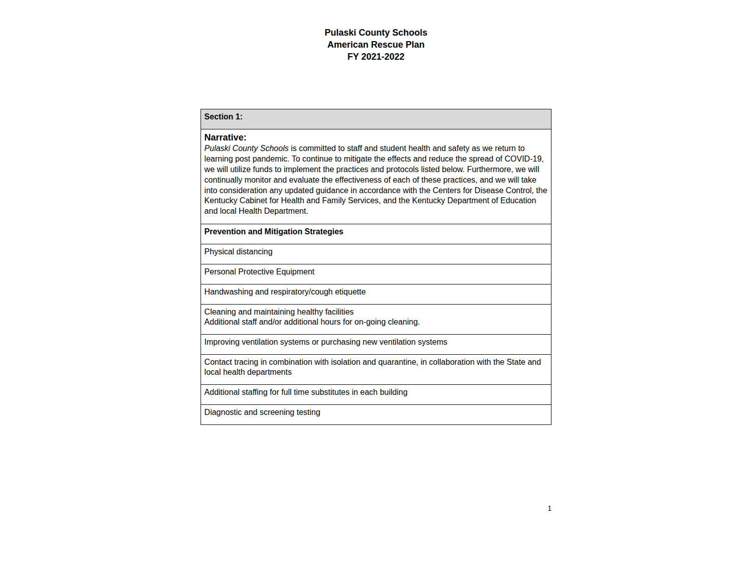Pulaski County Schools
American Rescue Plan
FY 2021-2022
| Section 1: |
| Narrative: Pulaski County Schools is committed to staff and student health and safety as we return to learning post pandemic. To continue to mitigate the effects and reduce the spread of COVID-19, we will utilize funds to implement the practices and protocols listed below. Furthermore, we will continually monitor and evaluate the effectiveness of each of these practices, and we will take into consideration any updated guidance in accordance with the Centers for Disease Control, the Kentucky Cabinet for Health and Family Services, and the Kentucky Department of Education and local Health Department. |
| Prevention and Mitigation Strategies |
| Physical distancing |
| Personal Protective Equipment |
| Handwashing and respiratory/cough etiquette |
| Cleaning and maintaining healthy facilities Additional staff and/or additional hours for on-going cleaning. |
| Improving ventilation systems or purchasing new ventilation systems |
| Contact tracing in combination with isolation and quarantine, in collaboration with the State and local health departments |
| Additional staffing for full time substitutes in each building |
| Diagnostic and screening testing |
1